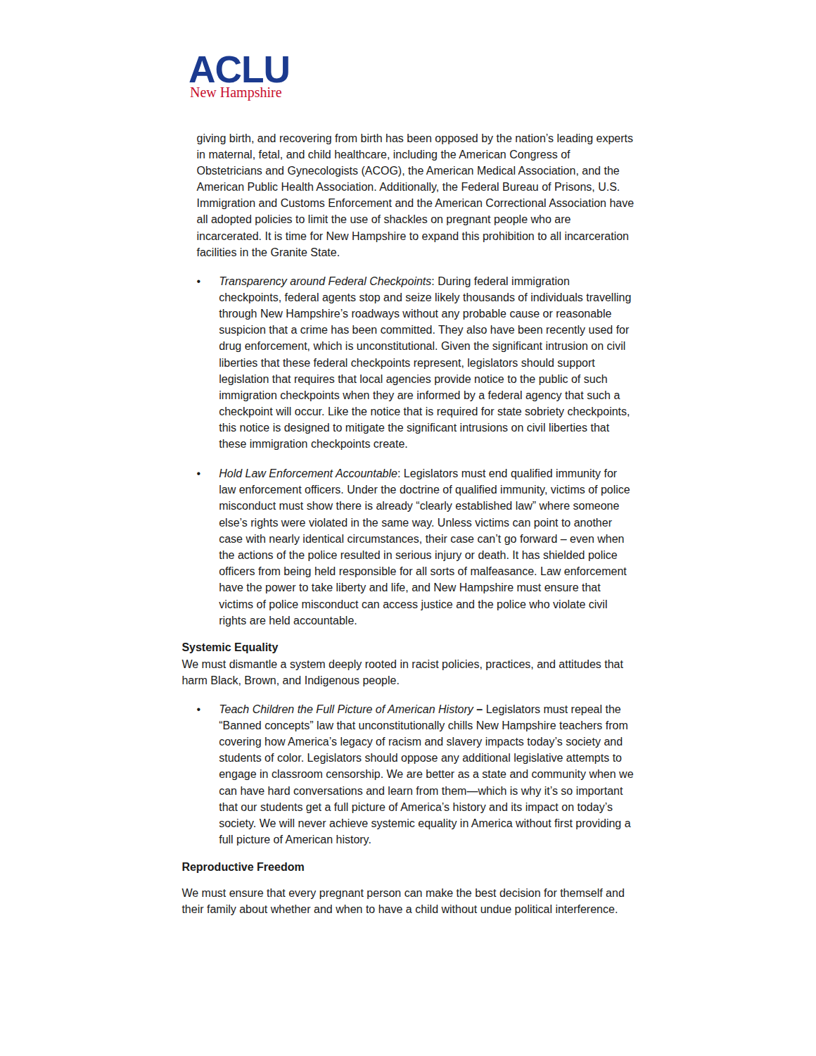ACLU New Hampshire
giving birth, and recovering from birth has been opposed by the nation’s leading experts in maternal, fetal, and child healthcare, including the American Congress of Obstetricians and Gynecologists (ACOG), the American Medical Association, and the American Public Health Association. Additionally, the Federal Bureau of Prisons, U.S. Immigration and Customs Enforcement and the American Correctional Association have all adopted policies to limit the use of shackles on pregnant people who are incarcerated. It is time for New Hampshire to expand this prohibition to all incarceration facilities in the Granite State.
Transparency around Federal Checkpoints: During federal immigration checkpoints, federal agents stop and seize likely thousands of individuals travelling through New Hampshire’s roadways without any probable cause or reasonable suspicion that a crime has been committed. They also have been recently used for drug enforcement, which is unconstitutional. Given the significant intrusion on civil liberties that these federal checkpoints represent, legislators should support legislation that requires that local agencies provide notice to the public of such immigration checkpoints when they are informed by a federal agency that such a checkpoint will occur. Like the notice that is required for state sobriety checkpoints, this notice is designed to mitigate the significant intrusions on civil liberties that these immigration checkpoints create.
Hold Law Enforcement Accountable: Legislators must end qualified immunity for law enforcement officers. Under the doctrine of qualified immunity, victims of police misconduct must show there is already “clearly established law” where someone else’s rights were violated in the same way. Unless victims can point to another case with nearly identical circumstances, their case can’t go forward – even when the actions of the police resulted in serious injury or death. It has shielded police officers from being held responsible for all sorts of malfeasance. Law enforcement have the power to take liberty and life, and New Hampshire must ensure that victims of police misconduct can access justice and the police who violate civil rights are held accountable.
Systemic Equality
We must dismantle a system deeply rooted in racist policies, practices, and attitudes that harm Black, Brown, and Indigenous people.
Teach Children the Full Picture of American History – Legislators must repeal the “Banned concepts” law that unconstitutionally chills New Hampshire teachers from covering how America’s legacy of racism and slavery impacts today’s society and students of color. Legislators should oppose any additional legislative attempts to engage in classroom censorship. We are better as a state and community when we can have hard conversations and learn from them—which is why it’s so important that our students get a full picture of America’s history and its impact on today’s society. We will never achieve systemic equality in America without first providing a full picture of American history.
Reproductive Freedom
We must ensure that every pregnant person can make the best decision for themself and their family about whether and when to have a child without undue political interference.